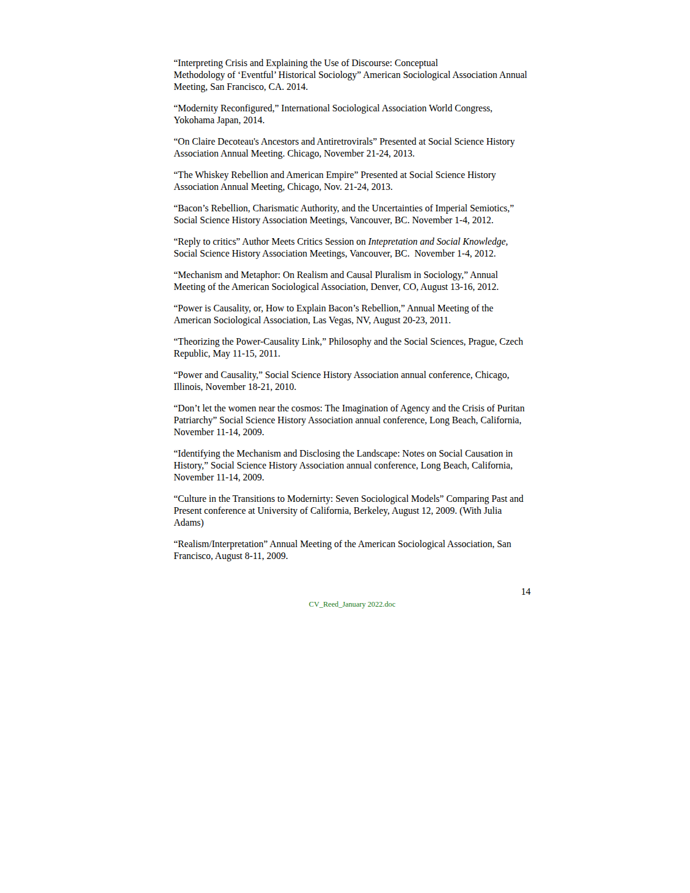“Interpreting Crisis and Explaining the Use of Discourse: Conceptual
Methodology of ‘Eventful’ Historical Sociology” American Sociological Association Annual Meeting, San Francisco, CA. 2014.
“Modernity Reconfigured,” International Sociological Association World Congress, Yokohama Japan, 2014.
“On Claire Decoteau's Ancestors and Antiretrovirals” Presented at Social Science History Association Annual Meeting. Chicago, November 21-24, 2013.
“The Whiskey Rebellion and American Empire” Presented at Social Science History Association Annual Meeting, Chicago, Nov. 21-24, 2013.
“Bacon’s Rebellion, Charismatic Authority, and the Uncertainties of Imperial Semiotics,” Social Science History Association Meetings, Vancouver, BC. November 1-4, 2012.
“Reply to critics” Author Meets Critics Session on Intepretation and Social Knowledge, Social Science History Association Meetings, Vancouver, BC. November 1-4, 2012.
“Mechanism and Metaphor: On Realism and Causal Pluralism in Sociology,” Annual Meeting of the American Sociological Association, Denver, CO, August 13-16, 2012.
“Power is Causality, or, How to Explain Bacon’s Rebellion,” Annual Meeting of the American Sociological Association, Las Vegas, NV, August 20-23, 2011.
“Theorizing the Power-Causality Link,” Philosophy and the Social Sciences, Prague, Czech Republic, May 11-15, 2011.
“Power and Causality,” Social Science History Association annual conference, Chicago, Illinois, November 18-21, 2010.
“Don’t let the women near the cosmos: The Imagination of Agency and the Crisis of Puritan Patriarchy” Social Science History Association annual conference, Long Beach, California, November 11-14, 2009.
“Identifying the Mechanism and Disclosing the Landscape: Notes on Social Causation in History,” Social Science History Association annual conference, Long Beach, California, November 11-14, 2009.
“Culture in the Transitions to Modernirty: Seven Sociological Models” Comparing Past and Present conference at University of California, Berkeley, August 12, 2009. (With Julia Adams)
“Realism/Interpretation” Annual Meeting of the American Sociological Association, San Francisco, August 8-11, 2009.
14
CV_Reed_January 2022.doc